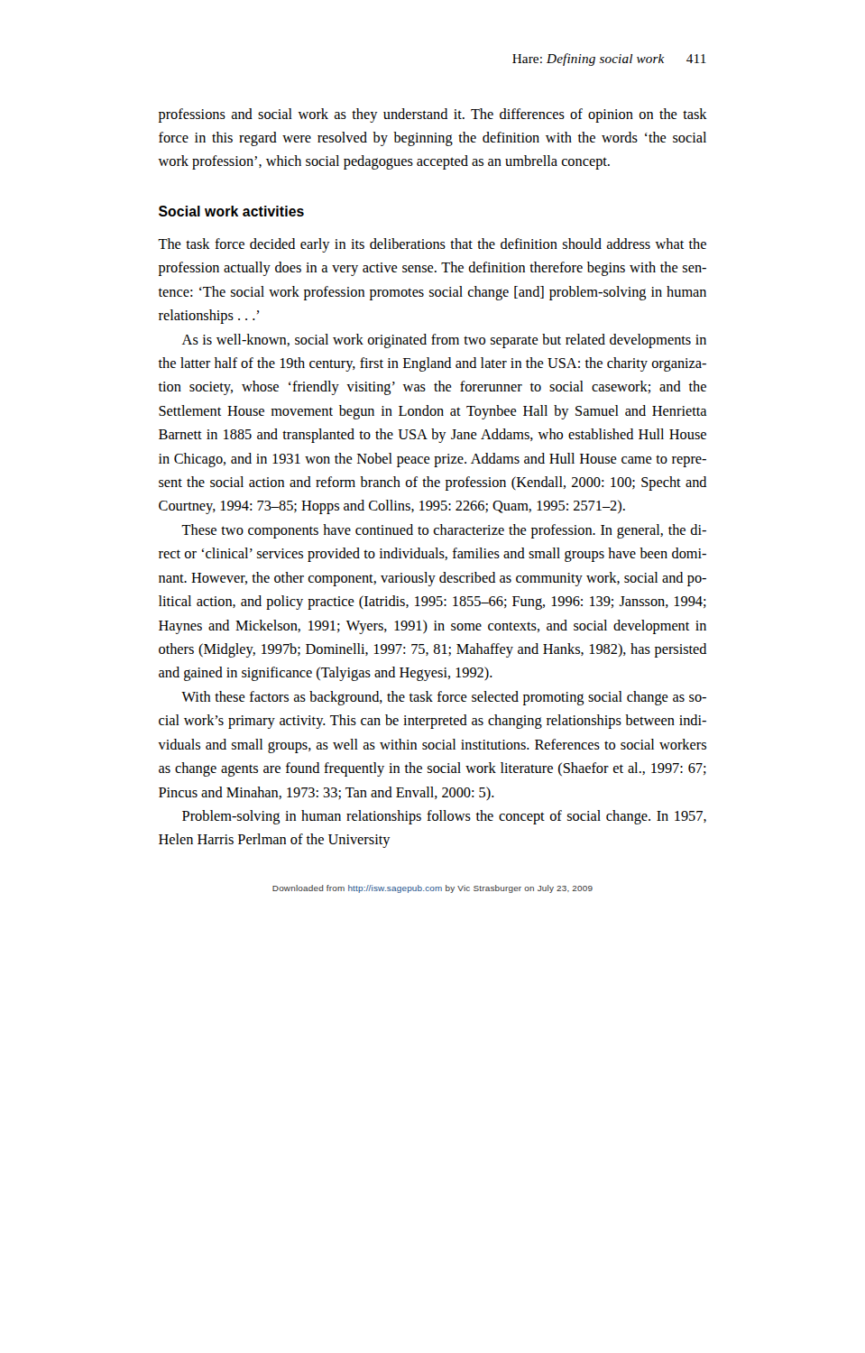Hare: Defining social work 411
professions and social work as they understand it. The differences of opinion on the task force in this regard were resolved by beginning the definition with the words ‘the social work profession’, which social pedagogues accepted as an umbrella concept.
Social work activities
The task force decided early in its deliberations that the definition should address what the profession actually does in a very active sense. The definition therefore begins with the sentence: ‘The social work profession promotes social change [and] problem-solving in human relationships . . .’
As is well-known, social work originated from two separate but related developments in the latter half of the 19th century, first in England and later in the USA: the charity organization society, whose ‘friendly visiting’ was the forerunner to social casework; and the Settlement House movement begun in London at Toynbee Hall by Samuel and Henrietta Barnett in 1885 and transplanted to the USA by Jane Addams, who established Hull House in Chicago, and in 1931 won the Nobel peace prize. Addams and Hull House came to represent the social action and reform branch of the profession (Kendall, 2000: 100; Specht and Courtney, 1994: 73–85; Hopps and Collins, 1995: 2266; Quam, 1995: 2571–2).
These two components have continued to characterize the profession. In general, the direct or ‘clinical’ services provided to individuals, families and small groups have been dominant. However, the other component, variously described as community work, social and political action, and policy practice (Iatridis, 1995: 1855–66; Fung, 1996: 139; Jansson, 1994; Haynes and Mickelson, 1991; Wyers, 1991) in some contexts, and social development in others (Midgley, 1997b; Dominelli, 1997: 75, 81; Mahaffey and Hanks, 1982), has persisted and gained in significance (Talyigas and Hegyesi, 1992).
With these factors as background, the task force selected promoting social change as social work’s primary activity. This can be interpreted as changing relationships between individuals and small groups, as well as within social institutions. References to social workers as change agents are found frequently in the social work literature (Shaefor et al., 1997: 67; Pincus and Minahan, 1973: 33; Tan and Envall, 2000: 5).
Problem-solving in human relationships follows the concept of social change. In 1957, Helen Harris Perlman of the University
Downloaded from http://isw.sagepub.com by Vic Strasburger on July 23, 2009